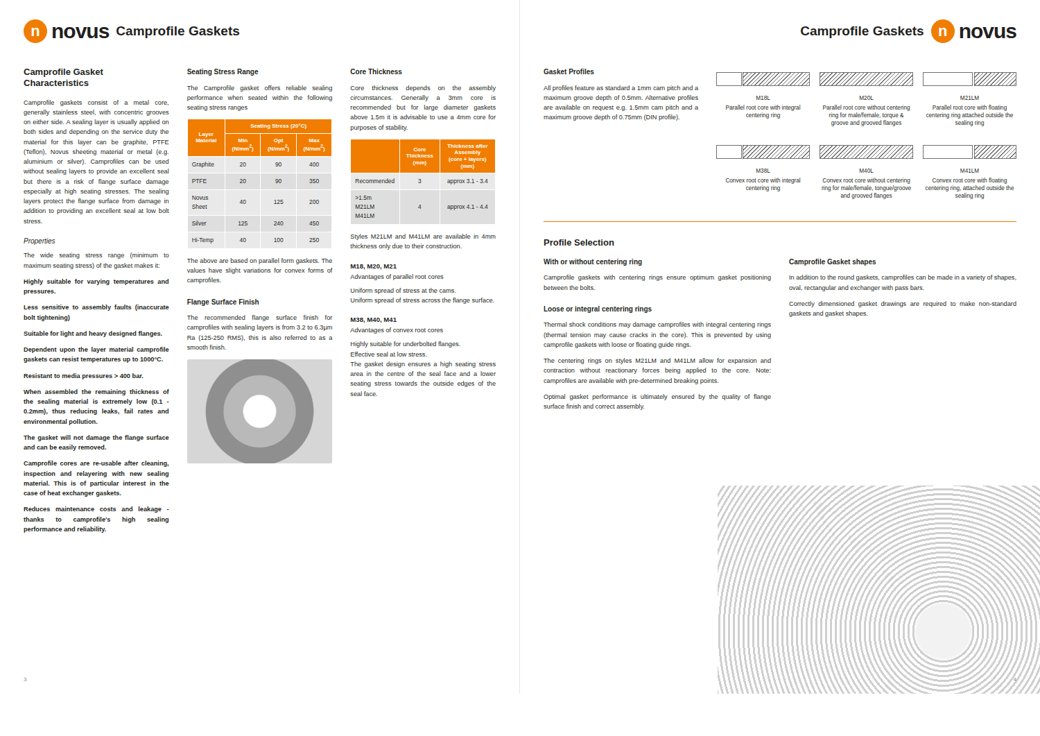n novus
Camprofile Gaskets
Camprofile Gasket
Characteristics
Camprofile gaskets consist of a metal core, generally stainless steel, with concentric grooves on either side. A sealing layer is usually applied on both sides and depending on the service duty the material for this layer can be graphite, PTFE (Teflon), Novus sheeting material or metal (e.g. aluminium or silver). Camprofiles can be used without sealing layers to provide an excellent seal but there is a risk of flange surface damage especially at high seating stresses. The sealing layers protect the flange surface from damage in addition to providing an excellent seal at low bolt stress.
Properties
The wide seating stress range (minimum to maximum seating stress) of the gasket makes it:
Highly suitable for varying temperatures and pressures.
Less sensitive to assembly faults (inaccurate bolt tightening)
Suitable for light and heavy designed flanges.
Dependent upon the layer material camprofile gaskets can resist temperatures up to 1000°C.
Resistant to media pressures > 400 bar.
When assembled the remaining thickness of the sealing material is extremely low (0.1 - 0.2mm), thus reducing leaks, fail rates and environmental pollution.
The gasket will not damage the flange surface and can be easily removed.
Camprofile cores are re-usable after cleaning, inspection and relayering with new sealing material. This is of particular interest in the case of heat exchanger gaskets.
Reduces maintenance costs and leakage - thanks to camprofile's high sealing performance and reliability.
Seating Stress Range
The Camprofile gasket offers reliable sealing performance when seated within the following seating stress ranges
| Layer Material | Seating Stress (20°C) |
| --- | --- |
| Min (N/mm 2 ) | Opt (N/mm 2 ) | Max (N/mm 2 ) |
| Graphite | 20 | 90 | 400 |
| PTFE | 20 | 90 | 350 |
| Novus Sheet | 40 | 125 | 200 |
| Silver | 125 | 240 | 450 |
| Hi-Temp | 40 | 100 | 250 |
The above are based on parallel form gaskets. The values have slight variations for convex forms of camprofiles.
Flange Surface Finish
The recommended flange surface finish for camprofiles with sealing layers is from 3.2 to 6.3µm Ra (125-250 RMS), this is also referred to as a smooth finish.
Core Thickness
Core thickness depends on the assembly circumstances. Generally a 3mm core is recommended but for large diameter gaskets above 1.5m it is advisable to use a 4mm core for purposes of stability.
| | Core Thickness (mm) | Thickness after Assembly (core + layers) (mm) |
| --- | --- | --- |
| Recommended | 3 | approx 3.1 - 3.4 |
| >1.5m M21LM M41LM | 4 | approx 4.1 - 4.4 |
Styles M21LM and M41LM are available in 4mm thickness only due to their construction.
M18, M20, M21
Advantages of parallel root cores
Uniform spread of stress at the cams.
Uniform spread of stress across the flange surface.
M38, M40, M41
Advantages of convex root cores
Highly suitable for underbolted flanges.
Effective seal at low stress.
The gasket design ensures a high seating stress area in the centre of the seal face and a lower seating stress towards the outside edges of the seal face.
3
Camprofile Gaskets
n novus
Gasket Profiles
All profiles feature as standard a 1mm cam pitch and a maximum groove depth of 0.5mm. Alternative profiles are available on request e.g. 1.5mm cam pitch and a maximum groove depth of 0.75mm (DIN profile).
M18L
Parallel root core with integral centering ring
M20L
Parallel root core without centering ring for male/female, torque & groove and grooved flanges
M21LM
Parallel root core with floating centering ring attached outside the sealing ring
M38L
Convex root core with integral centering ring
M40L
Convex root core without centering ring for male/female, tongue/groove and grooved flanges
M41LM
Convex root core with floating centering ring, attached outside the sealing ring
Profile Selection
With or without centering ring
Camprofile gaskets with centering rings ensure optimum gasket positioning between the bolts.
Loose or integral centering rings
Thermal shock conditions may damage camprofiles with integral centering rings (thermal tension may cause cracks in the core). This is prevented by using camprofile gaskets with loose or floating guide rings.
The centering rings on styles M21LM and M41LM allow for expansion and contraction without reactionary forces being applied to the core. Note: camprofiles are available with pre-determined breaking points.
Optimal gasket performance is ultimately ensured by the quality of flange surface finish and correct assembly.
Camprofile Gasket shapes
In addition to the round gaskets, camprofiles can be made in a variety of shapes, oval, rectangular and exchanger with pass bars.
Correctly dimensioned gasket drawings are required to make non-standard gaskets and gasket shapes.
4